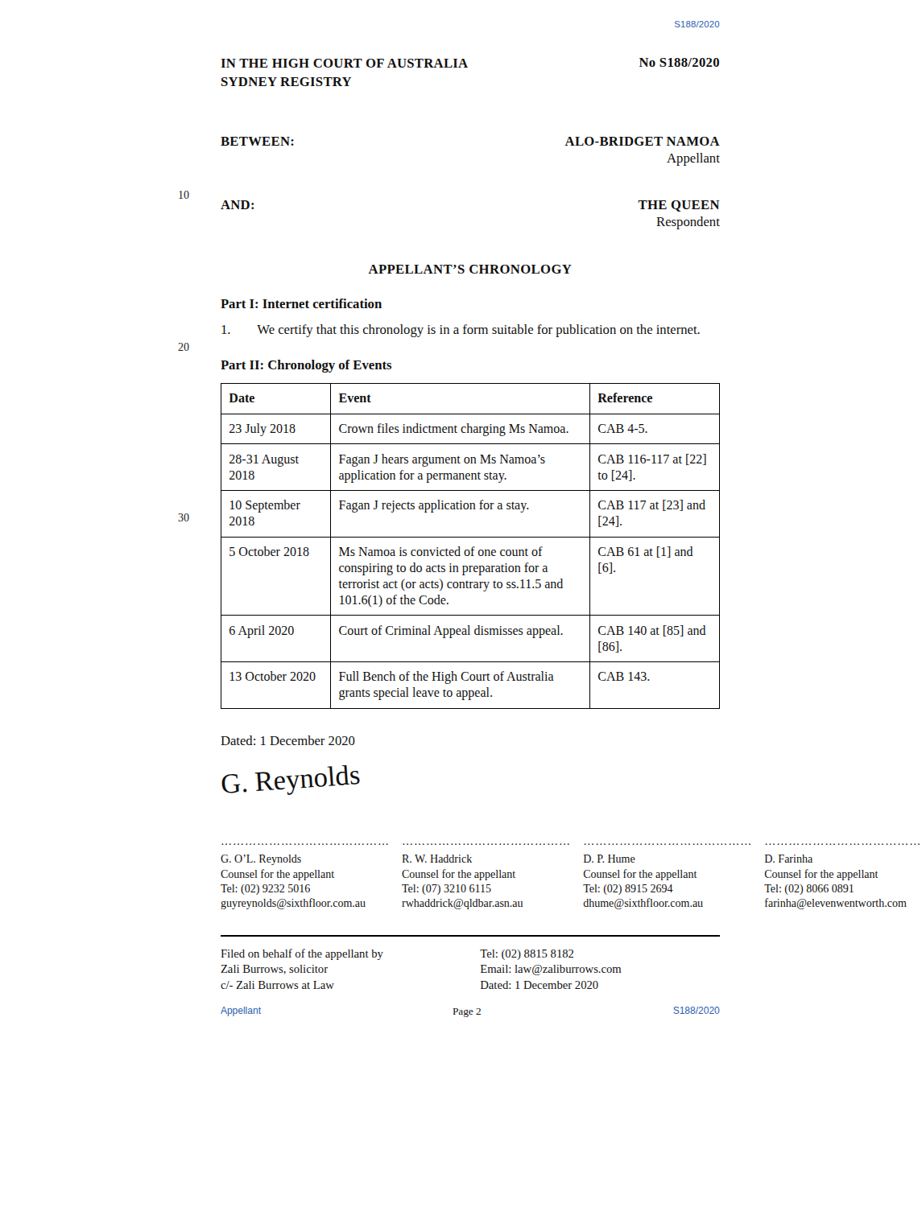S188/2020
10
20
30
No S188/2020
In the High Court of Australia
Sydney Registry
Between:
Alo-Bridget Namoa Appellant
And:
The Queen Respondent
Appellant’s Chronology
Part I: Internet certification
1.
We certify that this chronology is in a form suitable for publication on the internet.
Part II: Chronology of Events
| Date | Event | Reference |
| --- | --- | --- |
| 23 July 2018 | Crown files indictment charging Ms Namoa. | CAB 4-5. |
| 28-31 August 2018 | Fagan J hears argument on Ms Namoa’s application for a permanent stay. | CAB 116-117 at [22] to [24]. |
| 10 September 2018 | Fagan J rejects application for a stay. | CAB 117 at [23] and [24]. |
| 5 October 2018 | Ms Namoa is convicted of one count of conspiring to do acts in preparation for a terrorist act (or acts) contrary to ss.11.5 and 101.6(1) of the Code. | CAB 61 at [1] and [6]. |
| 6 April 2020 | Court of Criminal Appeal dismisses appeal. | CAB 140 at [85] and [86]. |
| 13 October 2020 | Full Bench of the High Court of Australia grants special leave to appeal. | CAB 143. |
Dated: 1 December 2020
G. Reynolds
…………………………………… G. O’L. Reynolds
Counsel for the appellant
Tel: (02) 9232 5016
guyreynolds@sixthfloor.com.au
…………………………………… R. W. Haddrick
Counsel for the appellant
Tel: (07) 3210 6115
rwhaddrick@qldbar.asn.au
…………………………………… D. P. Hume
Counsel for the appellant
Tel: (02) 8915 2694
dhume@sixthfloor.com.au
…………………………………… D. Farinha
Counsel for the appellant
Tel: (02) 8066 0891
farinha@elevenwentworth.com
Filed on behalf of the appellant by
Zali Burrows, solicitor
c/- Zali Burrows at Law
Tel: (02) 8815 8182
Email: law@zaliburrows.com
Dated: 1 December 2020
Appellant
Page 2
S188/2020